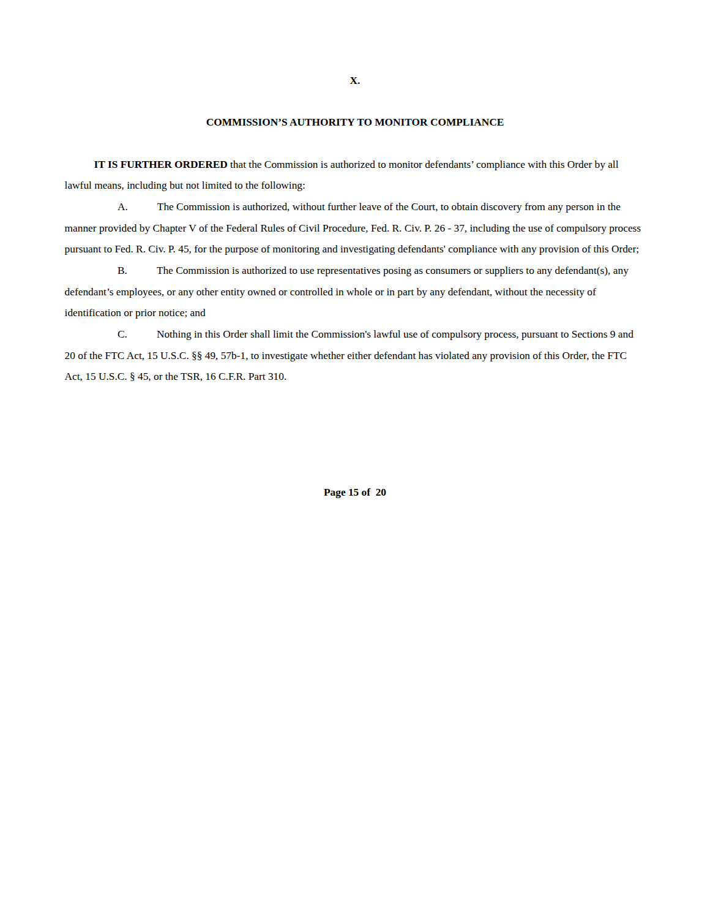X.
COMMISSION’S AUTHORITY TO MONITOR COMPLIANCE
IT IS FURTHER ORDERED that the Commission is authorized to monitor defendants’ compliance with this Order by all lawful means, including but not limited to the following:
A. The Commission is authorized, without further leave of the Court, to obtain discovery from any person in the manner provided by Chapter V of the Federal Rules of Civil Procedure, Fed. R. Civ. P. 26 - 37, including the use of compulsory process pursuant to Fed. R. Civ. P. 45, for the purpose of monitoring and investigating defendants' compliance with any provision of this Order;
B. The Commission is authorized to use representatives posing as consumers or suppliers to any defendant(s), any defendant’s employees, or any other entity owned or controlled in whole or in part by any defendant, without the necessity of identification or prior notice; and
C. Nothing in this Order shall limit the Commission's lawful use of compulsory process, pursuant to Sections 9 and 20 of the FTC Act, 15 U.S.C. §§ 49, 57b-1, to investigate whether either defendant has violated any provision of this Order, the FTC Act, 15 U.S.C. § 45, or the TSR, 16 C.F.R. Part 310.
Page 15 of 20